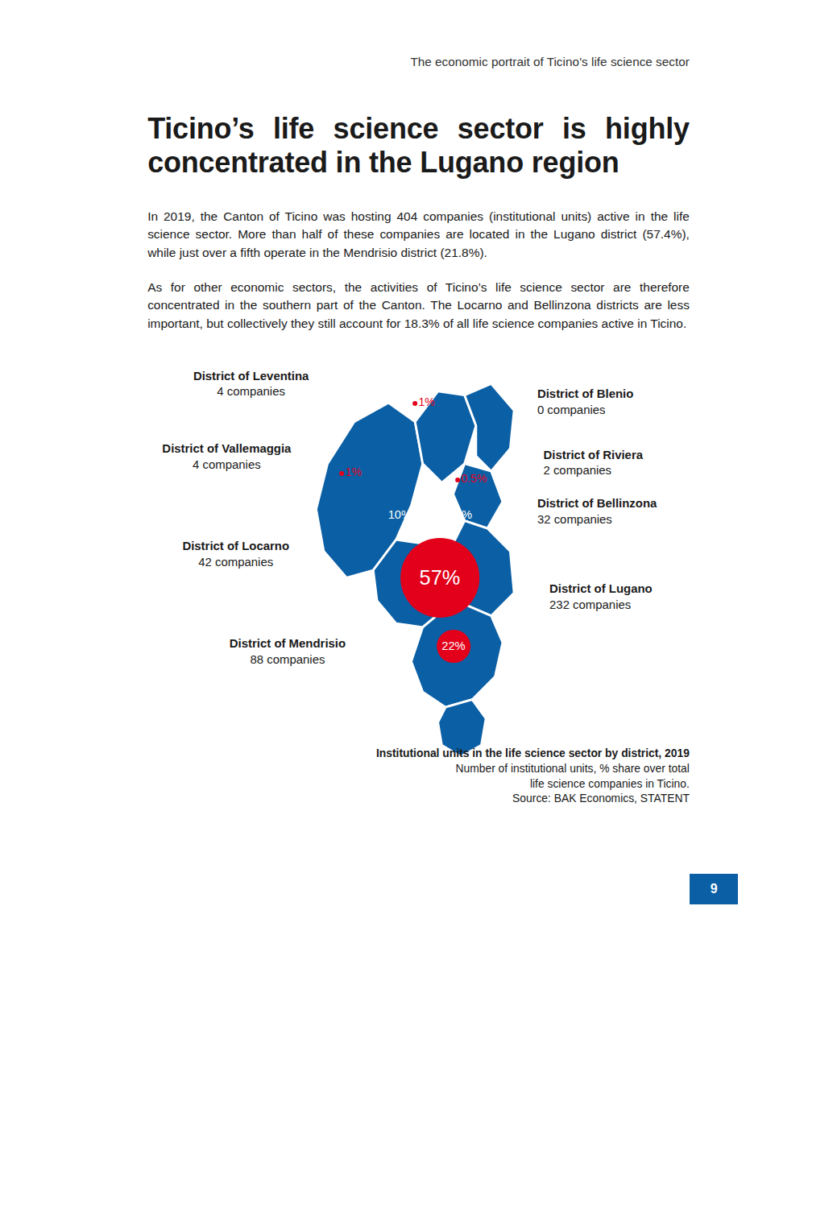The economic portrait of Ticino’s life science sector
Ticino’s life science sector is highly concentrated in the Lugano region
In 2019, the Canton of Ticino was hosting 404 companies (institutional units) active in the life science sector. More than half of these companies are located in the Lugano district (57.4%), while just over a fifth operate in the Mendrisio district (21.8%).
As for other economic sectors, the activities of Ticino’s life science sector are therefore concentrated in the southern part of the Canton. The Locarno and Bellinzona districts are less important, but collectively they still account for 18.3% of all life science companies active in Ticino.
District of Leventina 4 companies
District of Blenio 0 companies
District of Vallemaggia 4 companies
District of Riviera 2 companies
District of Bellinzona 32 companies
District of Locarno 42 companies
District of Lugano 232 companies
District of Mendrisio 88 companies
1%
1%
0.5%
10%
8%
57%
22%
Institutional units in the life science sector by district, 2019
Number of institutional units, % share over total
life science companies in Ticino.
Source: BAK Economics, STATENT
9